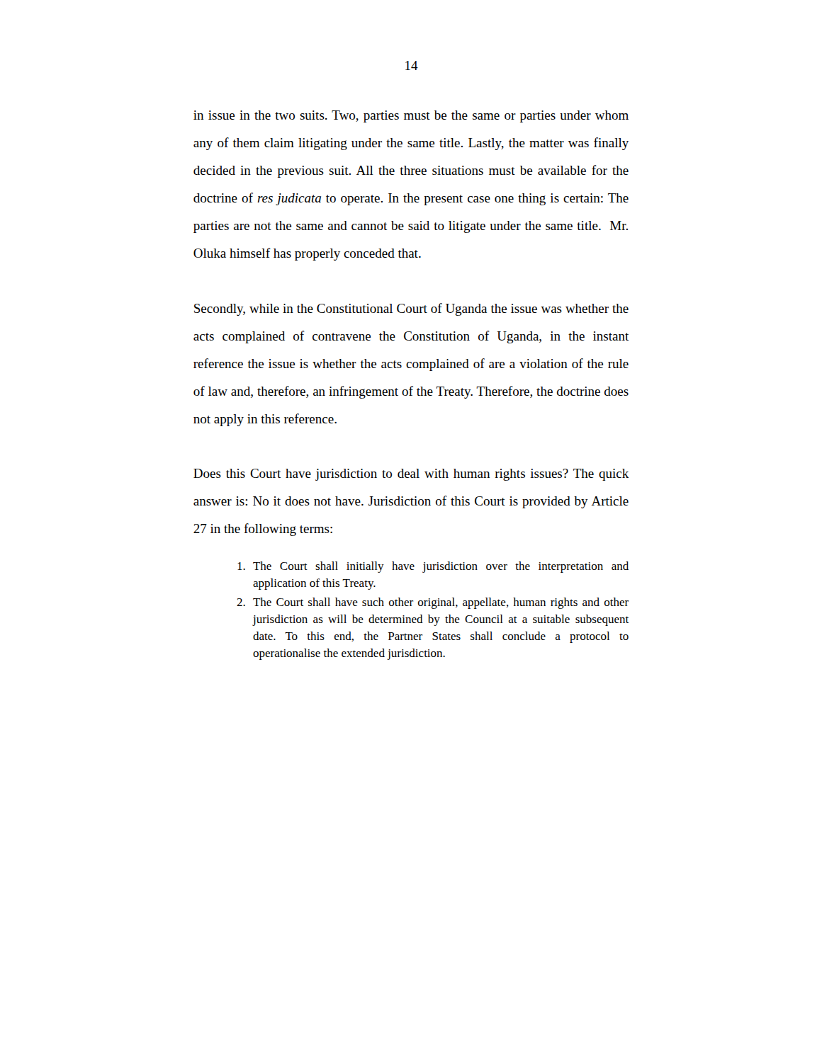14
in issue in the two suits. Two, parties must be the same or parties under whom any of them claim litigating under the same title. Lastly, the matter was finally decided in the previous suit. All the three situations must be available for the doctrine of res judicata to operate. In the present case one thing is certain: The parties are not the same and cannot be said to litigate under the same title. Mr. Oluka himself has properly conceded that.
Secondly, while in the Constitutional Court of Uganda the issue was whether the acts complained of contravene the Constitution of Uganda, in the instant reference the issue is whether the acts complained of are a violation of the rule of law and, therefore, an infringement of the Treaty. Therefore, the doctrine does not apply in this reference.
Does this Court have jurisdiction to deal with human rights issues? The quick answer is: No it does not have. Jurisdiction of this Court is provided by Article 27 in the following terms:
The Court shall initially have jurisdiction over the interpretation and application of this Treaty.
The Court shall have such other original, appellate, human rights and other jurisdiction as will be determined by the Council at a suitable subsequent date. To this end, the Partner States shall conclude a protocol to operationalise the extended jurisdiction.